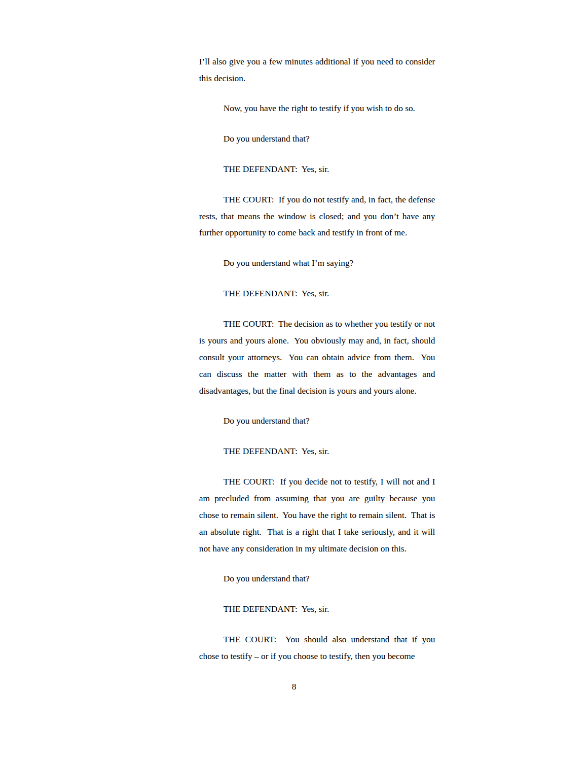I’ll also give you a few minutes additional if you need to consider this decision.
Now, you have the right to testify if you wish to do so.
Do you understand that?
THE DEFENDANT: Yes, sir.
THE COURT: If you do not testify and, in fact, the defense rests, that means the window is closed; and you don’t have any further opportunity to come back and testify in front of me.
Do you understand what I’m saying?
THE DEFENDANT: Yes, sir.
THE COURT: The decision as to whether you testify or not is yours and yours alone. You obviously may and, in fact, should consult your attorneys. You can obtain advice from them. You can discuss the matter with them as to the advantages and disadvantages, but the final decision is yours and yours alone.
Do you understand that?
THE DEFENDANT: Yes, sir.
THE COURT: If you decide not to testify, I will not and I am precluded from assuming that you are guilty because you chose to remain silent. You have the right to remain silent. That is an absolute right. That is a right that I take seriously, and it will not have any consideration in my ultimate decision on this.
Do you understand that?
THE DEFENDANT: Yes, sir.
THE COURT: You should also understand that if you chose to testify – or if you choose to testify, then you become
8